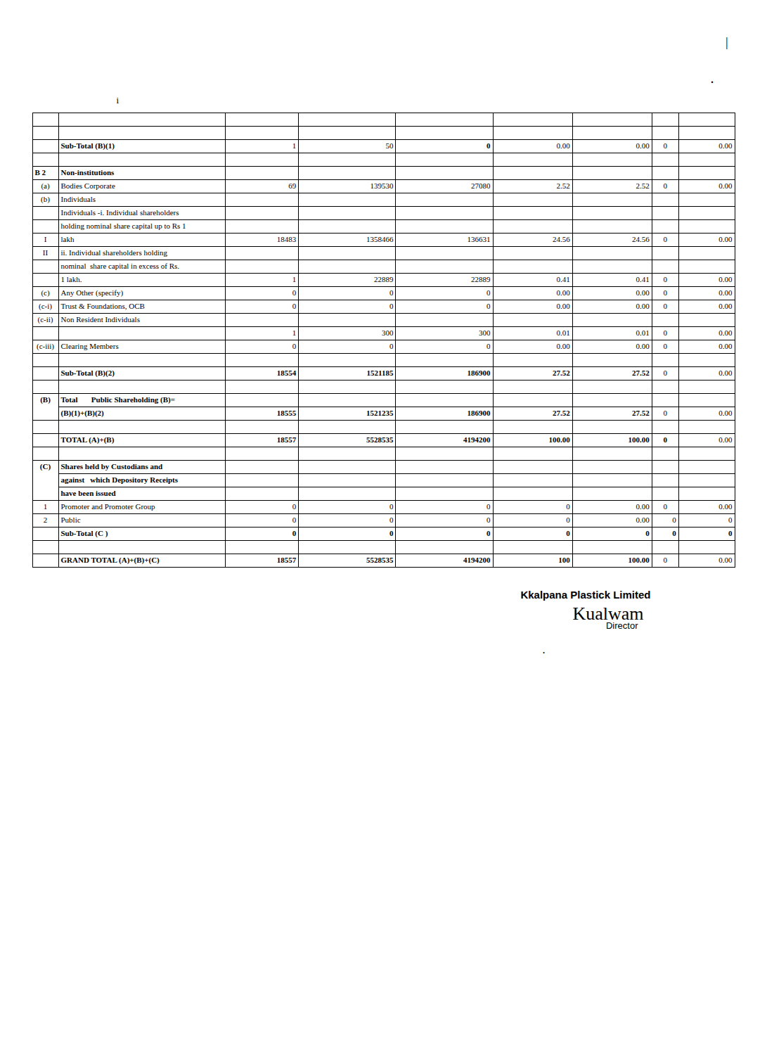|
.
i
| | Sub-Total (B)(1) | 1 | 50 | 0 | 0.00 | 0.00 | 0 | 0.00 |
| B 2 | Non-institutions | | | | | | | |
| (a) | Bodies Corporate | 69 | 139530 | 27080 | 2.52 | 2.52 | 0 | 0.00 |
| (b) | Individuals | | | | | | | |
| | Individuals -i. Individual shareholders | | | | | | | |
| | holding nominal share capital up to Rs 1 | | | | | | | |
| I | lakh | 18483 | 1358466 | 136631 | 24.56 | 24.56 | 0 | 0.00 |
| II | ii. Individual shareholders holding | | | | | | | |
| | nominal share capital in excess of Rs. | | | | | | | |
| | 1 lakh. | 1 | 22889 | 22889 | 0.41 | 0.41 | 0 | 0.00 |
| (c) | Any Other (specify) | 0 | 0 | 0 | 0.00 | 0.00 | 0 | 0.00 |
| (c-i) | Trust & Foundations, OCB | 0 | 0 | 0 | 0.00 | 0.00 | 0 | 0.00 |
| (c-ii) | Non Resident Individuals | | | | | | | |
| | | 1 | 300 | 300 | 0.01 | 0.01 | 0 | 0.00 |
| (c-iii) | Clearing Members | 0 | 0 | 0 | 0.00 | 0.00 | 0 | 0.00 |
| | Sub-Total (B)(2) | 18554 | 1521185 | 186900 | 27.52 | 27.52 | 0 | 0.00 |
| (B) | Total Public Shareholding (B)= | | | | | | | |
| (B)(1)+(B)(2) | 18555 | 1521235 | 186900 | 27.52 | 27.52 | 0 | 0.00 |
| | TOTAL (A)+(B) | 18557 | 5528535 | 4194200 | 100.00 | 100.00 | 0 | 0.00 |
| (C) | Shares held by Custodians and | | | | | | | |
| against which Depository Receipts | | | | | | | |
| have been issued | | | | | | | |
| 1 | Promoter and Promoter Group | 0 | 0 | 0 | 0 | 0.00 | 0 | 0.00 |
| 2 | Public | 0 | 0 | 0 | 0 | 0.00 | 0 | 0 |
| | Sub-Total (C ) | 0 | 0 | 0 | 0 | 0 | 0 | 0 |
| | GRAND TOTAL (A)+(B)+(C) | 18557 | 5528535 | 4194200 | 100 | 100.00 | 0 | 0.00 |
Kkalpana Plastick Limited
Kualwam
Director
.